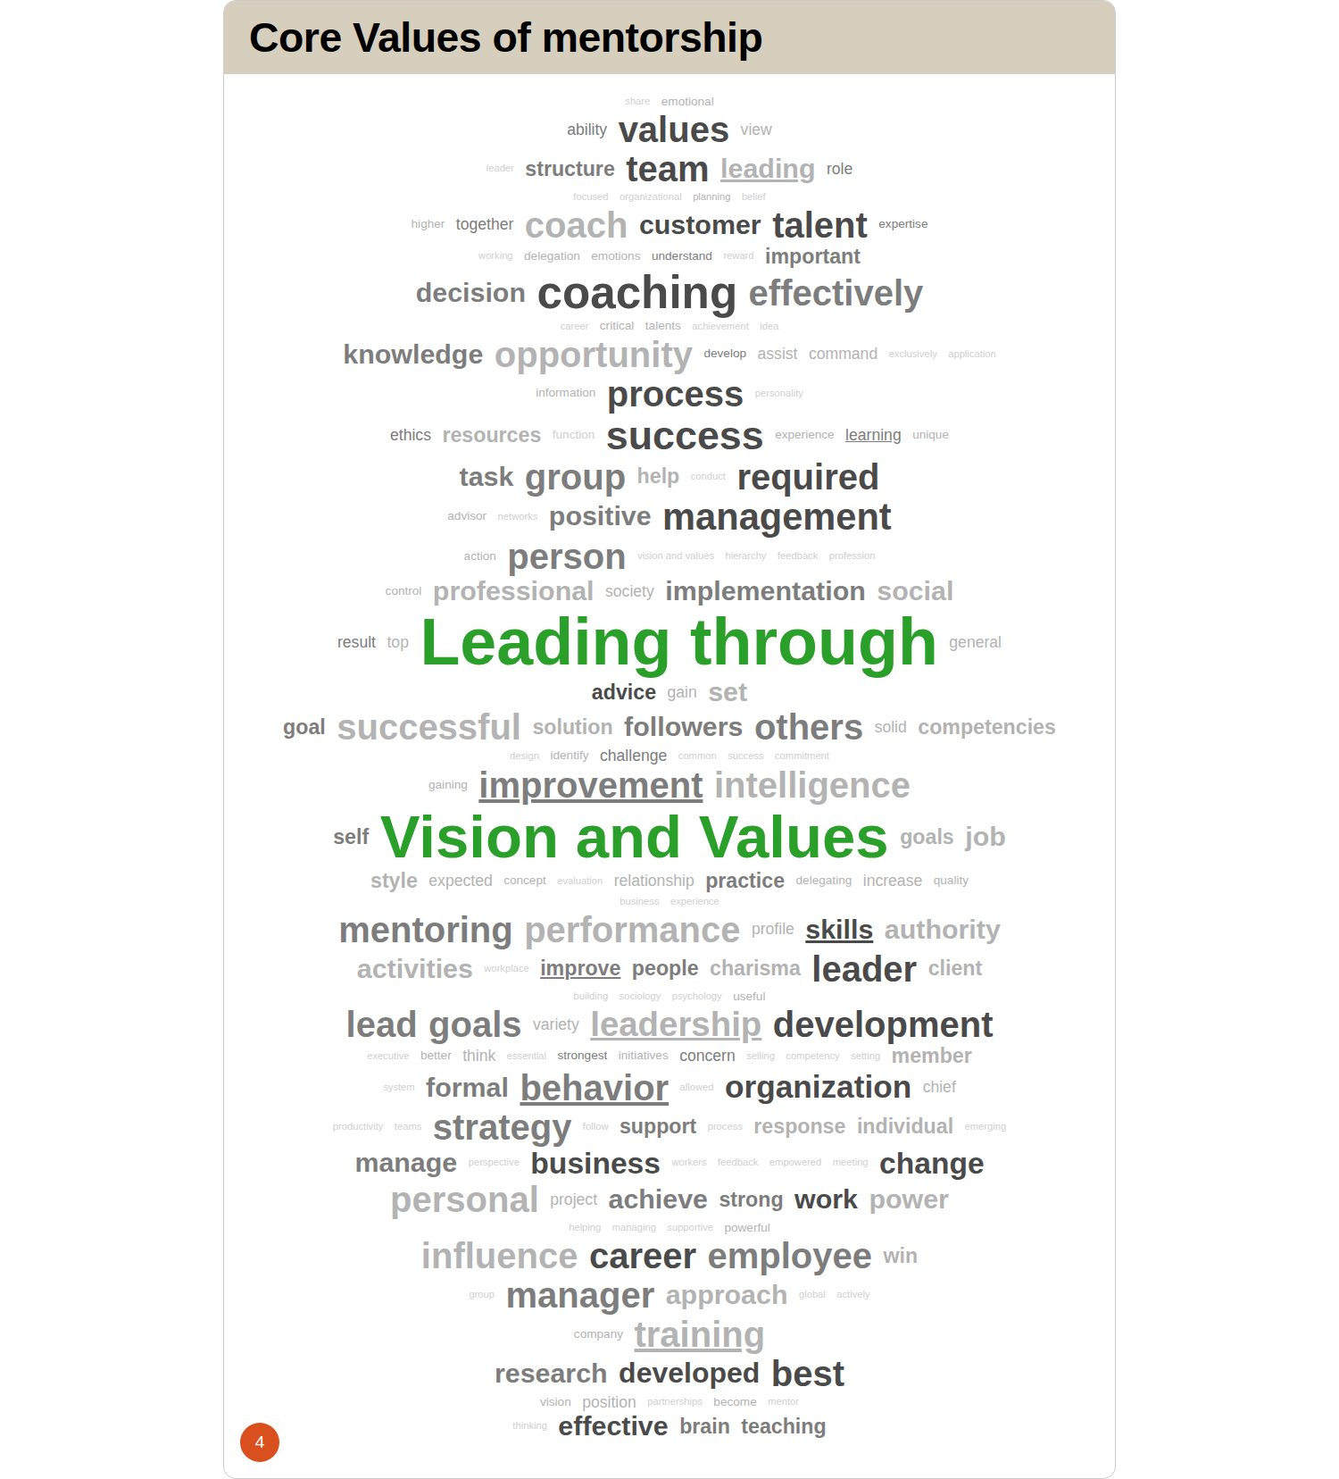Core Values of mentorship
share emotional
ability values view
leader structure team leading role
focused organizational planning belief
higher together coach customer talent expertise
working delegation emotions understand reward important
decision coaching effectively
career critical talents achievement idea
knowledge opportunity develop assist command exclusively application
information process personality
ethics resources function success experience learning unique
task group help conduct required
advisor networks positive management
action person vision and values hierarchy feedback profession
control professional society implementation social
result top Leading through general
advice gain set
goal successful solution followers others solid competencies
design identify challenge common success commitment
gaining improvement intelligence
self Vision and Values goals job
style expected concept evaluation relationship practice delegating increase quality
business experience
mentoring performance profile skills authority
activities workplace improve people charisma leader client
building sociology psychology useful
lead goals variety leadership development
executive better think essential strongest initiatives concern selling competency setting member
system formal behavior allowed organization chief
productivity teams strategy follow support process response individual emerging
manage perspective business workers feedback empowered meeting change
personal project achieve strong work power
helping managing supportive powerful
influence career employee win
group manager approach global actively
company training
research developed best
vision position partnerships become mentor
thinking effective brain teaching
4